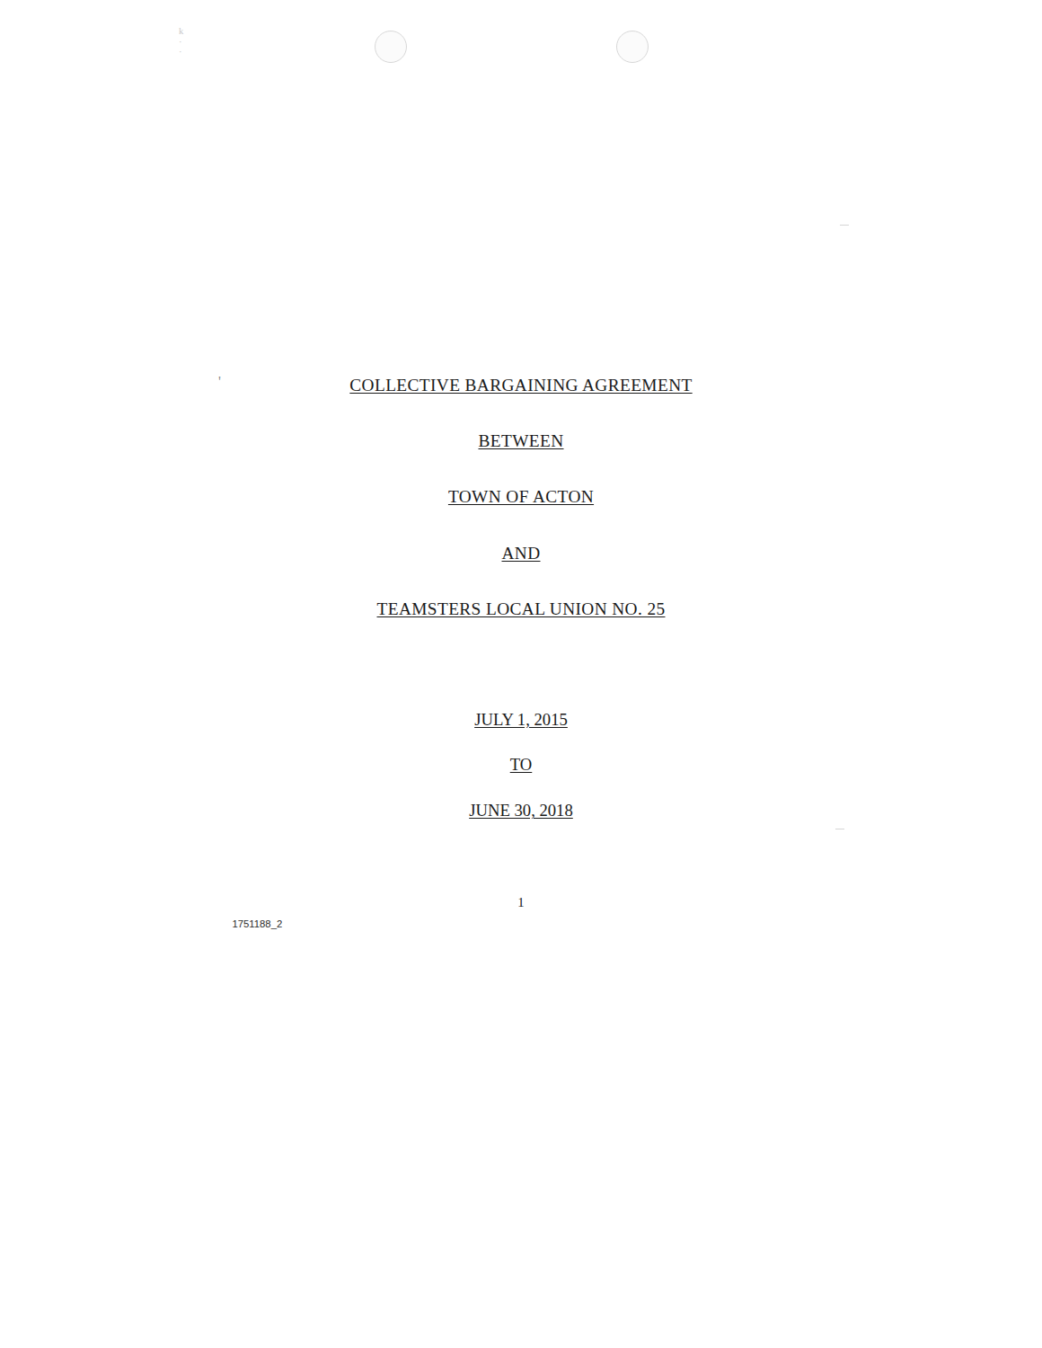k · ·
COLLECTIVE BARGAINING AGREEMENT
BETWEEN
TOWN OF ACTON
AND
TEAMSTERS LOCAL UNION NO. 25
JULY 1, 2015
TO
JUNE 30, 2018
1
1751188_2